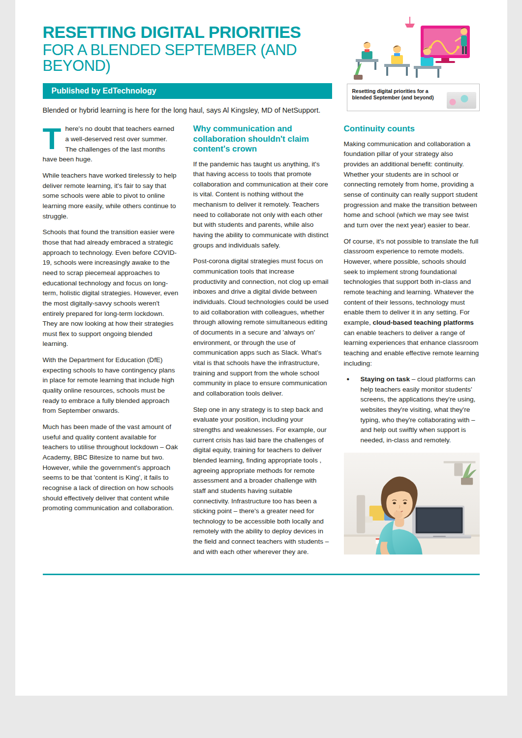Resetting digital priorities for a blended September (and beyond)
Published by EdTechnology
Resetting digital priorities for a blended September (and beyond)
Blended or hybrid learning is here for the long haul, says Al Kingsley, MD of NetSupport.
There's no doubt that teachers earned a well-deserved rest over summer. The challenges of the last months have been huge.
While teachers have worked tirelessly to help deliver remote learning, it's fair to say that some schools were able to pivot to online learning more easily, while others continue to struggle.
Schools that found the transition easier were those that had already embraced a strategic approach to technology. Even before COVID-19, schools were increasingly awake to the need to scrap piecemeal approaches to educational technology and focus on long-term, holistic digital strategies. However, even the most digitally-savvy schools weren't entirely prepared for long-term lockdown. They are now looking at how their strategies must flex to support ongoing blended learning.
With the Department for Education (DfE) expecting schools to have contingency plans in place for remote learning that include high quality online resources, schools must be ready to embrace a fully blended approach from September onwards.
Much has been made of the vast amount of useful and quality content available for teachers to utilise throughout lockdown – Oak Academy, BBC Bitesize to name but two. However, while the government's approach seems to be that 'content is King', it fails to recognise a lack of direction on how schools should effectively deliver that content while promoting communication and collaboration.
Why communication and collaboration shouldn't claim content's crown
If the pandemic has taught us anything, it's that having access to tools that promote collaboration and communication at their core is vital. Content is nothing without the mechanism to deliver it remotely. Teachers need to collaborate not only with each other but with students and parents, while also having the ability to communicate with distinct groups and individuals safely.
Post-corona digital strategies must focus on communication tools that increase productivity and connection, not clog up email inboxes and drive a digital divide between individuals. Cloud technologies could be used to aid collaboration with colleagues, whether through allowing remote simultaneous editing of documents in a secure and 'always on' environment, or through the use of communication apps such as Slack. What's vital is that schools have the infrastructure, training and support from the whole school community in place to ensure communication and collaboration tools deliver.
Step one in any strategy is to step back and evaluate your position, including your strengths and weaknesses. For example, our current crisis has laid bare the challenges of digital equity, training for teachers to deliver blended learning, finding appropriate tools , agreeing appropriate methods for remote assessment and a broader challenge with staff and students having suitable connectivity. Infrastructure too has been a sticking point – there's a greater need for technology to be accessible both locally and remotely with the ability to deploy devices in the field and connect teachers with students – and with each other wherever they are.
Continuity counts
Making communication and collaboration a foundation pillar of your strategy also provides an additional benefit: continuity. Whether your students are in school or connecting remotely from home, providing a sense of continuity can really support student progression and make the transition between home and school (which we may see twist and turn over the next year) easier to bear.
Of course, it's not possible to translate the full classroom experience to remote models. However, where possible, schools should seek to implement strong foundational technologies that support both in-class and remote teaching and learning. Whatever the content of their lessons, technology must enable them to deliver it in any setting. For example, cloud-based teaching platforms can enable teachers to deliver a range of learning experiences that enhance classroom teaching and enable effective remote learning including:
Staying on task – cloud platforms can help teachers easily monitor students' screens, the applications they're using, websites they're visiting, what they're typing, who they're collaborating with – and help out swiftly when support is needed, in-class and remotely.